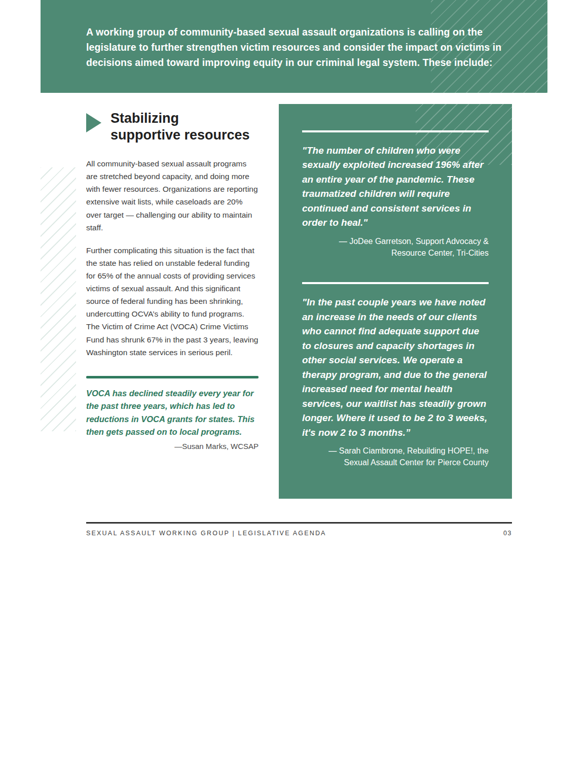A working group of community-based sexual assault organizations is calling on the legislature to further strengthen victim resources and consider the impact on victims in decisions aimed toward improving equity in our criminal legal system. These include:
Stabilizing
supportive resources
All community-based sexual assault programs are stretched beyond capacity, and doing more with fewer resources. Organizations are reporting extensive wait lists, while caseloads are 20% over target — challenging our ability to maintain staff.
Further complicating this situation is the fact that the state has relied on unstable federal funding for 65% of the annual costs of providing services victims of sexual assault. And this significant source of federal funding has been shrinking, undercutting OCVA’s ability to fund programs. The Victim of Crime Act (VOCA) Crime Victims Fund has shrunk 67% in the past 3 years, leaving Washington state services in serious peril.
VOCA has declined steadily every year for the past three years, which has led to reductions in VOCA grants for states. This then gets passed on to local programs.
—Susan Marks, WCSAP
"The number of children who were sexually exploited increased 196% after an entire year of the pandemic. These traumatized children will require continued and consistent services in order to heal."
— JoDee Garretson, Support Advocacy & Resource Center, Tri-Cities
"In the past couple years we have noted an increase in the needs of our clients who cannot find adequate support due to closures and capacity shortages in other social services. We operate a therapy program, and due to the general increased need for mental health services, our waitlist has steadily grown longer. Where it used to be 2 to 3 weeks, it's now 2 to 3 months.”
— Sarah Ciambrone, Rebuilding HOPE!, the Sexual Assault Center for Pierce County
SEXUAL ASSAULT WORKING GROUP | LEGISLATIVE AGENDA 03